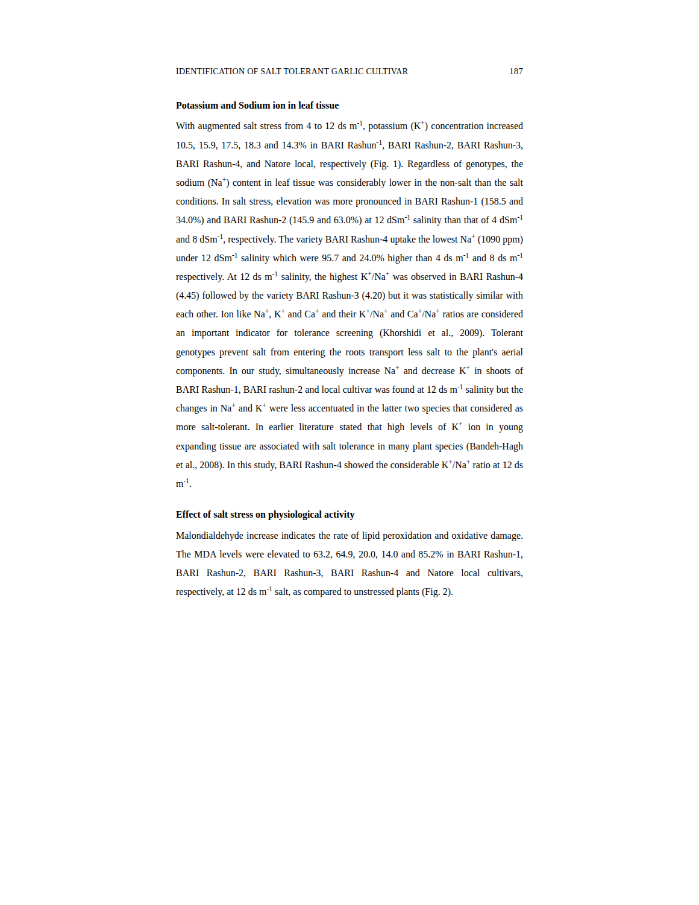Identification of salt tolerant garlic cultivar 187
Potassium and Sodium ion in leaf tissue
With augmented salt stress from 4 to 12 ds m-1, potassium (K+) concentration increased 10.5, 15.9, 17.5, 18.3 and 14.3% in BARI Rashun-1, BARI Rashun-2, BARI Rashun-3, BARI Rashun-4, and Natore local, respectively (Fig. 1). Regardless of genotypes, the sodium (Na+) content in leaf tissue was considerably lower in the non-salt than the salt conditions. In salt stress, elevation was more pronounced in BARI Rashun-1 (158.5 and 34.0%) and BARI Rashun-2 (145.9 and 63.0%) at 12 dSm-1 salinity than that of 4 dSm-1 and 8 dSm-1, respectively. The variety BARI Rashun-4 uptake the lowest Na+ (1090 ppm) under 12 dSm-1 salinity which were 95.7 and 24.0% higher than 4 ds m-1 and 8 ds m-1 respectively. At 12 ds m-1 salinity, the highest K+/Na+ was observed in BARI Rashun-4 (4.45) followed by the variety BARI Rashun-3 (4.20) but it was statistically similar with each other. Ion like Na+, K+ and Ca+ and their K+/Na+ and Ca+/Na+ ratios are considered an important indicator for tolerance screening (Khorshidi et al., 2009). Tolerant genotypes prevent salt from entering the roots transport less salt to the plant's aerial components. In our study, simultaneously increase Na+ and decrease K+ in shoots of BARI Rashun-1, BARI rashun-2 and local cultivar was found at 12 ds m-1 salinity but the changes in Na+ and K+ were less accentuated in the latter two species that considered as more salt-tolerant. In earlier literature stated that high levels of K+ ion in young expanding tissue are associated with salt tolerance in many plant species (Bandeh-Hagh et al., 2008). In this study, BARI Rashun-4 showed the considerable K+/Na+ ratio at 12 ds m-1.
Effect of salt stress on physiological activity
Malondialdehyde increase indicates the rate of lipid peroxidation and oxidative damage. The MDA levels were elevated to 63.2, 64.9, 20.0, 14.0 and 85.2% in BARI Rashun-1, BARI Rashun-2, BARI Rashun-3, BARI Rashun-4 and Natore local cultivars, respectively, at 12 ds m-1 salt, as compared to unstressed plants (Fig. 2).